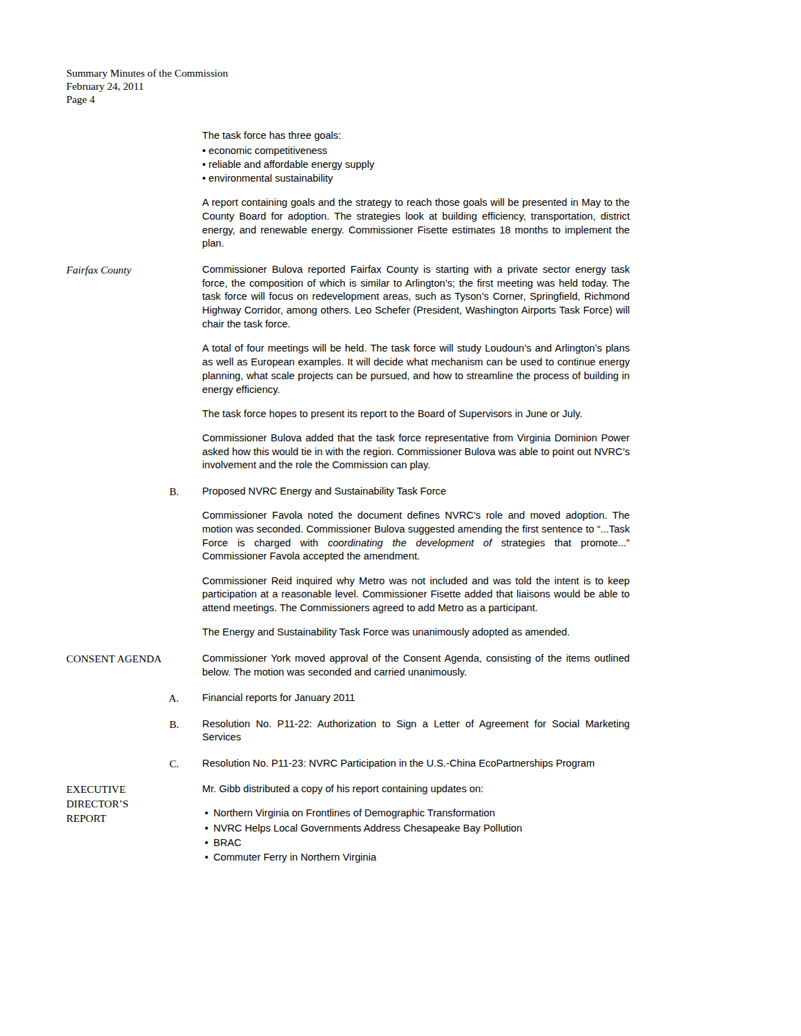Summary Minutes of the Commission
February 24, 2011
Page 4
The task force has three goals:
economic competitiveness
reliable and affordable energy supply
environmental sustainability
A report containing goals and the strategy to reach those goals will be presented in May to the County Board for adoption. The strategies look at building efficiency, transportation, district energy, and renewable energy. Commissioner Fisette estimates 18 months to implement the plan.
Fairfax County
Commissioner Bulova reported Fairfax County is starting with a private sector energy task force, the composition of which is similar to Arlington’s; the first meeting was held today. The task force will focus on redevelopment areas, such as Tyson’s Corner, Springfield, Richmond Highway Corridor, among others. Leo Schefer (President, Washington Airports Task Force) will chair the task force.
A total of four meetings will be held. The task force will study Loudoun’s and Arlington’s plans as well as European examples. It will decide what mechanism can be used to continue energy planning, what scale projects can be pursued, and how to streamline the process of building in energy efficiency.
The task force hopes to present its report to the Board of Supervisors in June or July.
Commissioner Bulova added that the task force representative from Virginia Dominion Power asked how this would tie in with the region. Commissioner Bulova was able to point out NVRC’s involvement and the role the Commission can play.
B.
Proposed NVRC Energy and Sustainability Task Force
Commissioner Favola noted the document defines NVRC’s role and moved adoption. The motion was seconded. Commissioner Bulova suggested amending the first sentence to “...Task Force is charged with coordinating the development of strategies that promote...” Commissioner Favola accepted the amendment.
Commissioner Reid inquired why Metro was not included and was told the intent is to keep participation at a reasonable level. Commissioner Fisette added that liaisons would be able to attend meetings. The Commissioners agreed to add Metro as a participant.
The Energy and Sustainability Task Force was unanimously adopted as amended.
CONSENT AGENDA
Commissioner York moved approval of the Consent Agenda, consisting of the items outlined below. The motion was seconded and carried unanimously.
A.
Financial reports for January 2011
B.
Resolution No. P11-22: Authorization to Sign a Letter of Agreement for Social Marketing Services
C.
Resolution No. P11-23: NVRC Participation in the U.S.-China EcoPartnerships Program
EXECUTIVE
DIRECTOR’S
REPORT
Mr. Gibb distributed a copy of his report containing updates on:
Northern Virginia on Frontlines of Demographic Transformation
NVRC Helps Local Governments Address Chesapeake Bay Pollution
BRAC
Commuter Ferry in Northern Virginia